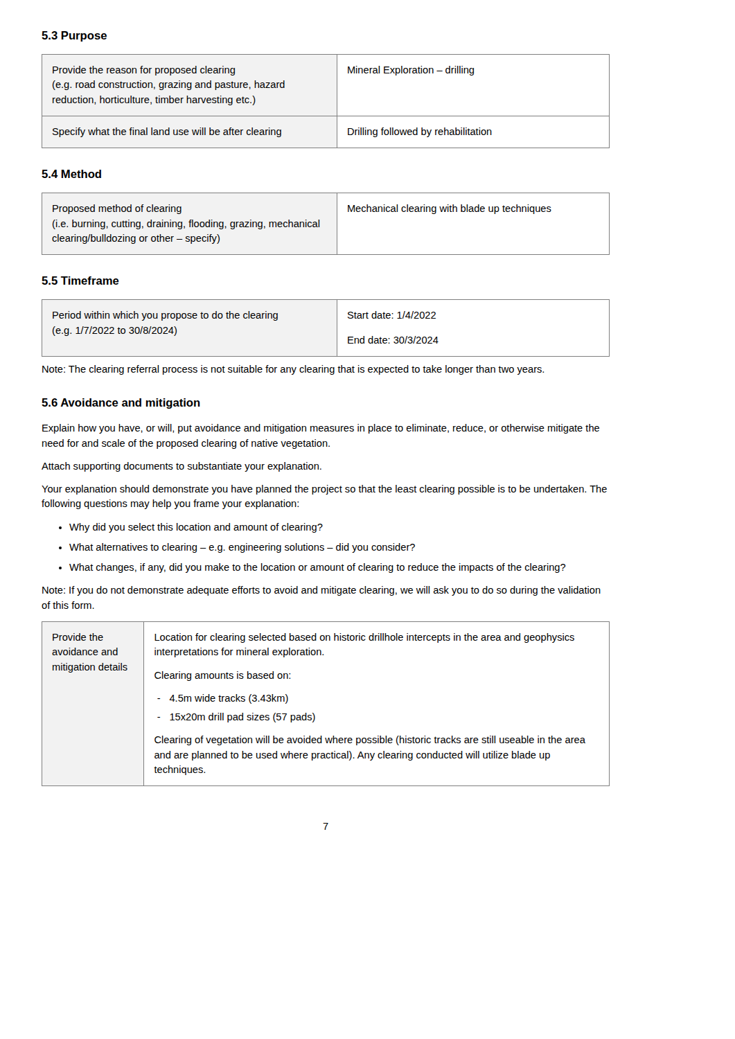5.3 Purpose
| Provide the reason for proposed clearing (e.g. road construction, grazing and pasture, hazard reduction, horticulture, timber harvesting etc.) | Mineral Exploration – drilling |
| Specify what the final land use will be after clearing | Drilling followed by rehabilitation |
5.4 Method
| Proposed method of clearing (i.e. burning, cutting, draining, flooding, grazing, mechanical clearing/bulldozing or other – specify) | Mechanical clearing with blade up techniques |
5.5 Timeframe
| Period within which you propose to do the clearing (e.g. 1/7/2022 to 30/8/2024) | Start date: 1/4/2022 End date: 30/3/2024 |
Note: The clearing referral process is not suitable for any clearing that is expected to take longer than two years.
5.6 Avoidance and mitigation
Explain how you have, or will, put avoidance and mitigation measures in place to eliminate, reduce, or otherwise mitigate the need for and scale of the proposed clearing of native vegetation.
Attach supporting documents to substantiate your explanation.
Your explanation should demonstrate you have planned the project so that the least clearing possible is to be undertaken. The following questions may help you frame your explanation:
Why did you select this location and amount of clearing?
What alternatives to clearing – e.g. engineering solutions – did you consider?
What changes, if any, did you make to the location or amount of clearing to reduce the impacts of the clearing?
Note: If you do not demonstrate adequate efforts to avoid and mitigate clearing, we will ask you to do so during the validation of this form.
| Provide the avoidance and mitigation details | Location for clearing selected based on historic drillhole intercepts in the area and geophysics interpretations for mineral exploration. Clearing amounts is based on: 4.5m wide tracks (3.43km) 15x20m drill pad sizes (57 pads) Clearing of vegetation will be avoided where possible (historic tracks are still useable in the area and are planned to be used where practical). Any clearing conducted will utilize blade up techniques. |
7